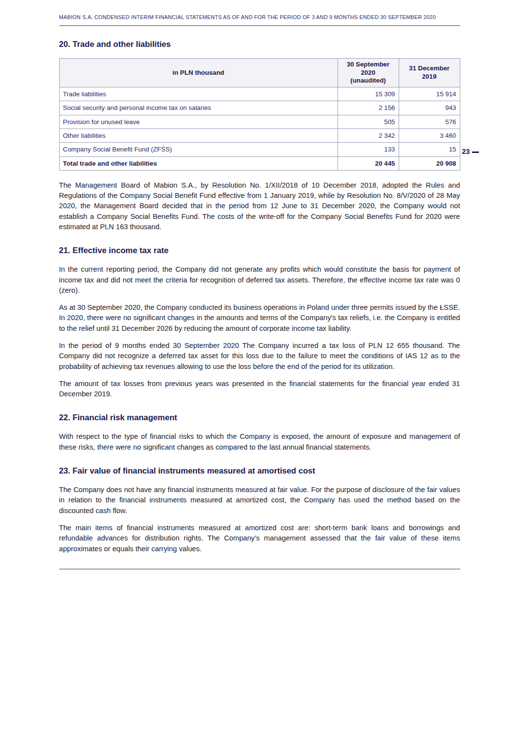Mabion S.A. condensed interim financial statements as of and for the period of 3 and 9 months ended 30 September 2020
23
20. Trade and other liabilities
| in PLN thousand | 30 September 2020 (unaudited) | 31 December 2019 |
| --- | --- | --- |
| Trade liabilities | 15 309 | 15 914 |
| Social security and personal income tax on salaries | 2 156 | 943 |
| Provision for unused leave | 505 | 576 |
| Other liabilities | 2 342 | 3 460 |
| Company Social Benefit Fund (ZFŚS) | 133 | 15 |
| Total trade and other liabilities | 20 445 | 20 908 |
The Management Board of Mabion S.A., by Resolution No. 1/XII/2018 of 10 December 2018, adopted the Rules and Regulations of the Company Social Benefit Fund effective from 1 January 2019, while by Resolution No. 8/V/2020 of 28 May 2020, the Management Board decided that in the period from 12 June to 31 December 2020, the Company would not establish a Company Social Benefits Fund. The costs of the write-off for the Company Social Benefits Fund for 2020 were estimated at PLN 163 thousand.
21. Effective income tax rate
In the current reporting period, the Company did not generate any profits which would constitute the basis for payment of income tax and did not meet the criteria for recognition of deferred tax assets. Therefore, the effective income tax rate was 0 (zero).
As at 30 September 2020, the Company conducted its business operations in Poland under three permits issued by the ŁSSE. In 2020, there were no significant changes in the amounts and terms of the Company's tax reliefs, i.e. the Company is entitled to the relief until 31 December 2026 by reducing the amount of corporate income tax liability.
In the period of 9 months ended 30 September 2020 The Company incurred a tax loss of PLN 12 655 thousand. The Company did not recognize a deferred tax asset for this loss due to the failure to meet the conditions of IAS 12 as to the probability of achieving tax revenues allowing to use the loss before the end of the period for its utilization.
The amount of tax losses from previous years was presented in the financial statements for the financial year ended 31 December 2019.
22. Financial risk management
With respect to the type of financial risks to which the Company is exposed, the amount of exposure and management of these risks, there were no significant changes as compared to the last annual financial statements.
23. Fair value of financial instruments measured at amortised cost
The Company does not have any financial instruments measured at fair value. For the purpose of disclosure of the fair values in relation to the financial instruments measured at amortized cost, the Company has used the method based on the discounted cash flow.
The main items of financial instruments measured at amortized cost are: short-term bank loans and borrowings and refundable advances for distribution rights. The Company's management assessed that the fair value of these items approximates or equals their carrying values.